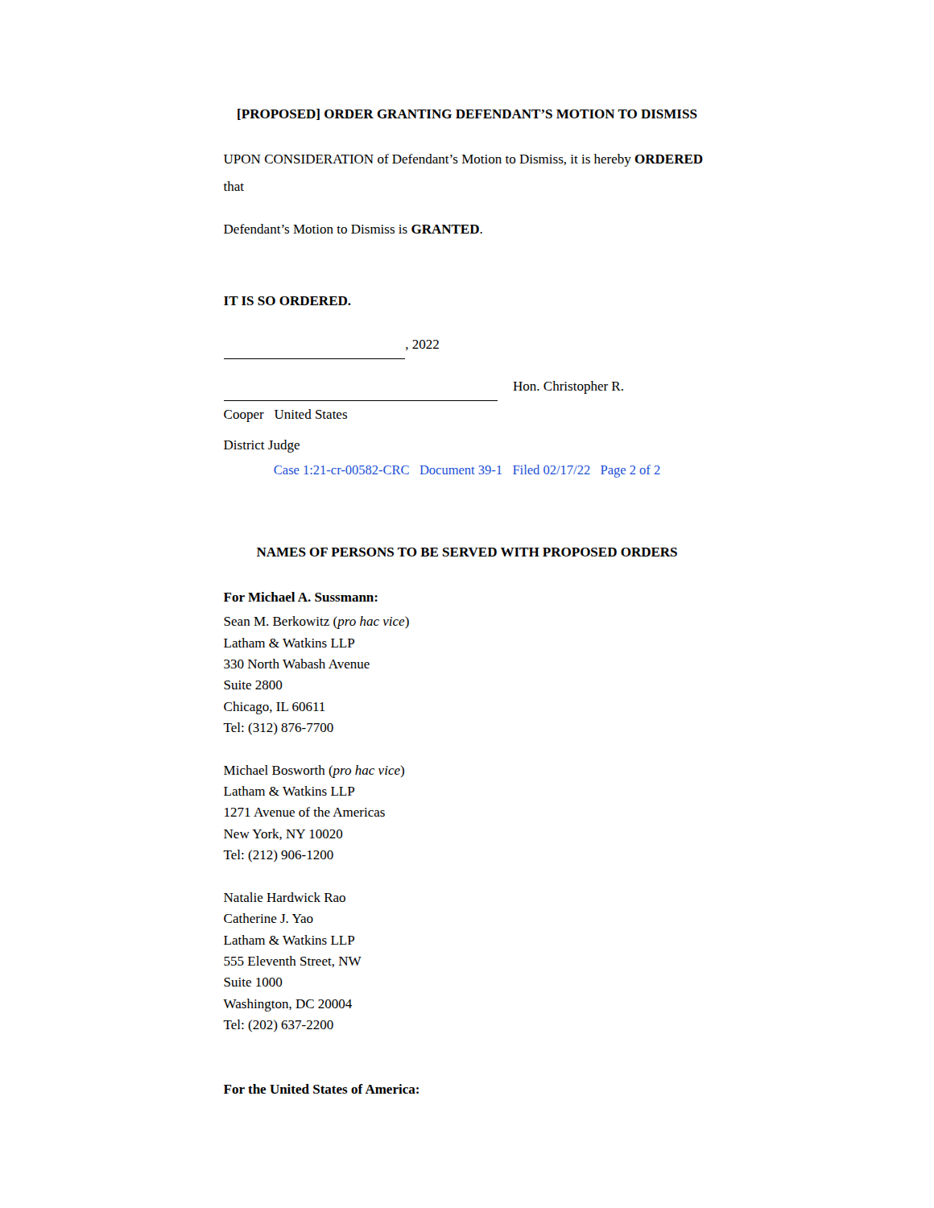[PROPOSED] ORDER GRANTING DEFENDANT’S MOTION TO DISMISS
UPON CONSIDERATION of Defendant’s Motion to Dismiss, it is hereby ORDERED that
Defendant’s Motion to Dismiss is GRANTED.
IT IS SO ORDERED.
, 2022
Hon. Christopher R. Cooper United States
District Judge
Case 1:21-cr-00582-CRC Document 39-1 Filed 02/17/22 Page 2 of 2
NAMES OF PERSONS TO BE SERVED WITH PROPOSED ORDERS
For Michael A. Sussmann:
Sean M. Berkowitz (pro hac vice)
Latham & Watkins LLP
330 North Wabash Avenue
Suite 2800
Chicago, IL 60611
Tel: (312) 876-7700
Michael Bosworth (pro hac vice)
Latham & Watkins LLP
1271 Avenue of the Americas
New York, NY 10020
Tel: (212) 906-1200
Natalie Hardwick Rao
Catherine J. Yao
Latham & Watkins LLP
555 Eleventh Street, NW
Suite 1000
Washington, DC 20004
Tel: (202) 637-2200
For the United States of America: